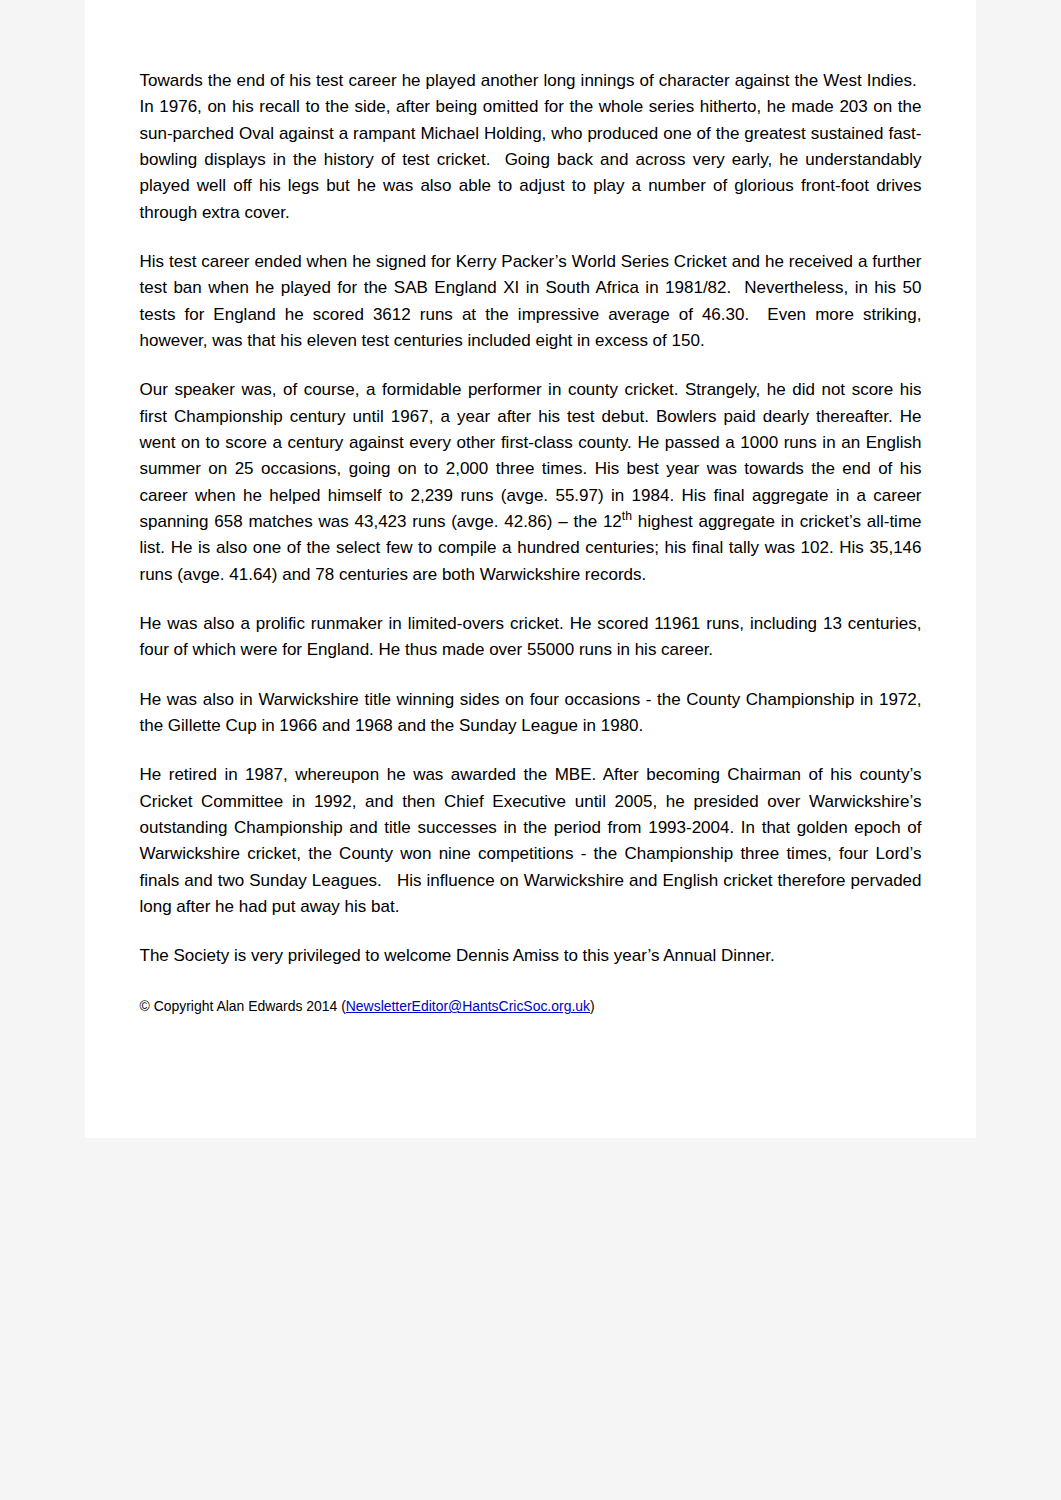Towards the end of his test career he played another long innings of character against the West Indies. In 1976, on his recall to the side, after being omitted for the whole series hitherto, he made 203 on the sun-parched Oval against a rampant Michael Holding, who produced one of the greatest sustained fast-bowling displays in the history of test cricket. Going back and across very early, he understandably played well off his legs but he was also able to adjust to play a number of glorious front-foot drives through extra cover.
His test career ended when he signed for Kerry Packer’s World Series Cricket and he received a further test ban when he played for the SAB England XI in South Africa in 1981/82. Nevertheless, in his 50 tests for England he scored 3612 runs at the impressive average of 46.30. Even more striking, however, was that his eleven test centuries included eight in excess of 150.
Our speaker was, of course, a formidable performer in county cricket. Strangely, he did not score his first Championship century until 1967, a year after his test debut. Bowlers paid dearly thereafter. He went on to score a century against every other first-class county. He passed a 1000 runs in an English summer on 25 occasions, going on to 2,000 three times. His best year was towards the end of his career when he helped himself to 2,239 runs (avge. 55.97) in 1984. His final aggregate in a career spanning 658 matches was 43,423 runs (avge. 42.86) – the 12th highest aggregate in cricket’s all-time list. He is also one of the select few to compile a hundred centuries; his final tally was 102. His 35,146 runs (avge. 41.64) and 78 centuries are both Warwickshire records.
He was also a prolific runmaker in limited-overs cricket. He scored 11961 runs, including 13 centuries, four of which were for England. He thus made over 55000 runs in his career.
He was also in Warwickshire title winning sides on four occasions - the County Championship in 1972, the Gillette Cup in 1966 and 1968 and the Sunday League in 1980.
He retired in 1987, whereupon he was awarded the MBE. After becoming Chairman of his county’s Cricket Committee in 1992, and then Chief Executive until 2005, he presided over Warwickshire’s outstanding Championship and title successes in the period from 1993-2004. In that golden epoch of Warwickshire cricket, the County won nine competitions - the Championship three times, four Lord’s finals and two Sunday Leagues. His influence on Warwickshire and English cricket therefore pervaded long after he had put away his bat.
The Society is very privileged to welcome Dennis Amiss to this year’s Annual Dinner.
© Copyright Alan Edwards 2014 (NewsletterEditor@HantsCricSoc.org.uk)